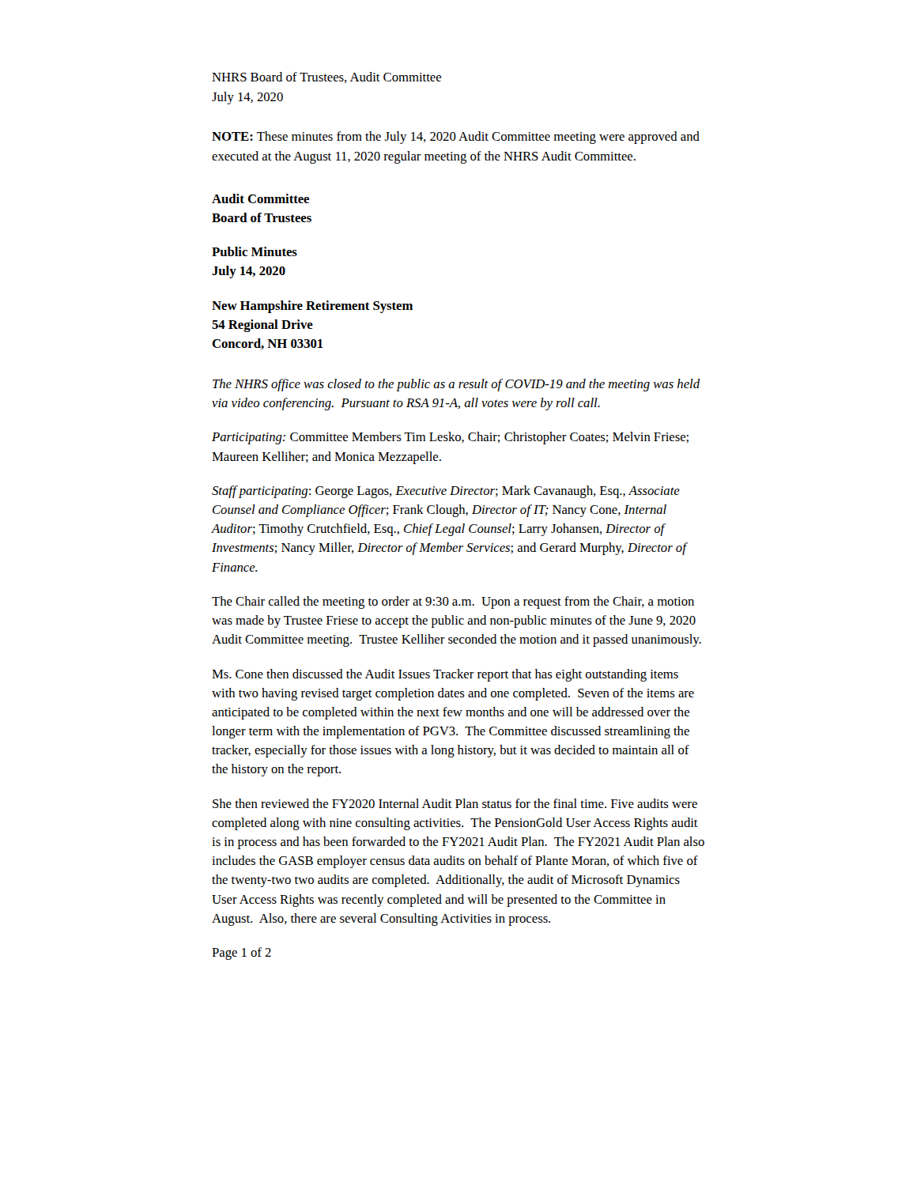NHRS Board of Trustees, Audit Committee
July 14, 2020
NOTE: These minutes from the July 14, 2020 Audit Committee meeting were approved and executed at the August 11, 2020 regular meeting of the NHRS Audit Committee.
Audit Committee
Board of Trustees
Public Minutes
July 14, 2020
New Hampshire Retirement System
54 Regional Drive
Concord, NH 03301
The NHRS office was closed to the public as a result of COVID-19 and the meeting was held via video conferencing. Pursuant to RSA 91-A, all votes were by roll call.
Participating: Committee Members Tim Lesko, Chair; Christopher Coates; Melvin Friese; Maureen Kelliher; and Monica Mezzapelle.
Staff participating: George Lagos, Executive Director; Mark Cavanaugh, Esq., Associate Counsel and Compliance Officer; Frank Clough, Director of IT; Nancy Cone, Internal Auditor; Timothy Crutchfield, Esq., Chief Legal Counsel; Larry Johansen, Director of Investments; Nancy Miller, Director of Member Services; and Gerard Murphy, Director of Finance.
The Chair called the meeting to order at 9:30 a.m. Upon a request from the Chair, a motion was made by Trustee Friese to accept the public and non-public minutes of the June 9, 2020 Audit Committee meeting. Trustee Kelliher seconded the motion and it passed unanimously.
Ms. Cone then discussed the Audit Issues Tracker report that has eight outstanding items with two having revised target completion dates and one completed. Seven of the items are anticipated to be completed within the next few months and one will be addressed over the longer term with the implementation of PGV3. The Committee discussed streamlining the tracker, especially for those issues with a long history, but it was decided to maintain all of the history on the report.
She then reviewed the FY2020 Internal Audit Plan status for the final time. Five audits were completed along with nine consulting activities. The PensionGold User Access Rights audit is in process and has been forwarded to the FY2021 Audit Plan. The FY2021 Audit Plan also includes the GASB employer census data audits on behalf of Plante Moran, of which five of the twenty-two two audits are completed. Additionally, the audit of Microsoft Dynamics User Access Rights was recently completed and will be presented to the Committee in August. Also, there are several Consulting Activities in process.
Page 1 of 2